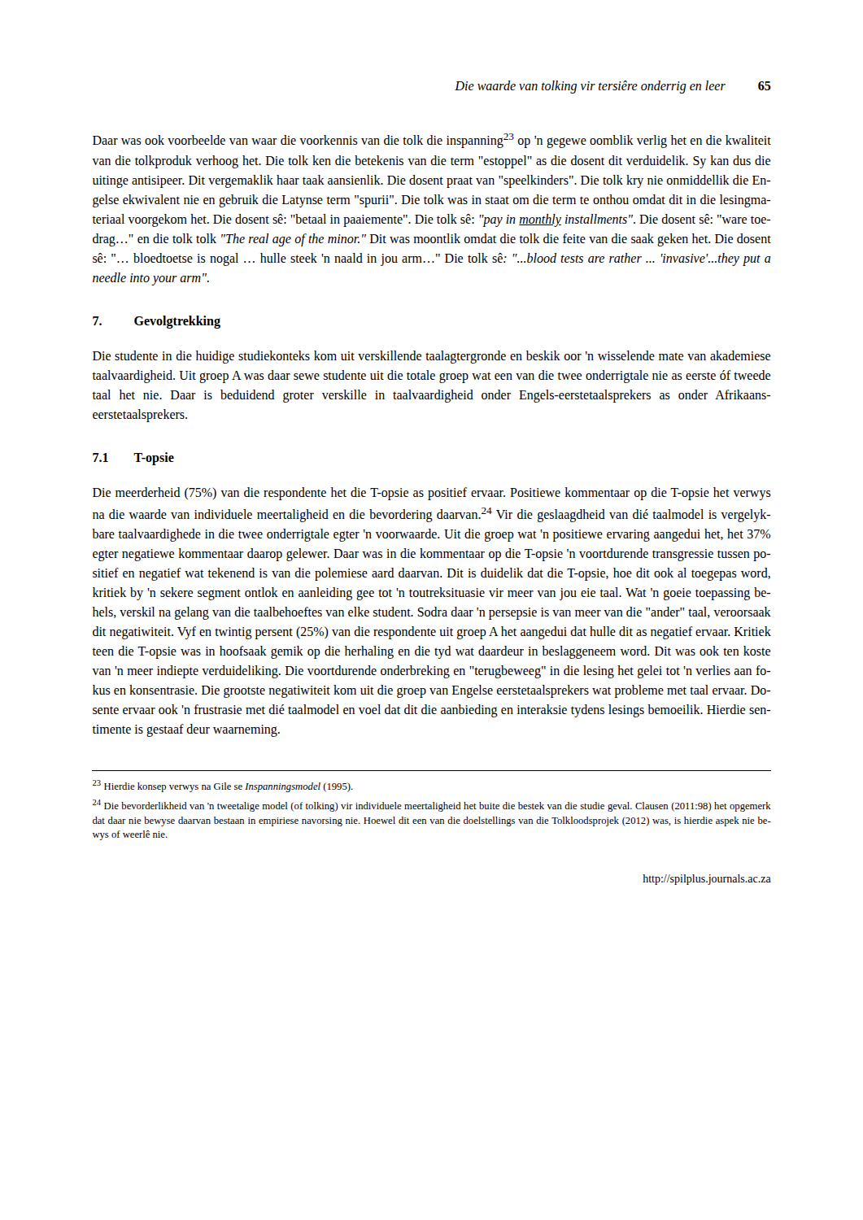Die waarde van tolking vir tersiêre onderrig en leer 65
Daar was ook voorbeelde van waar die voorkennis van die tolk die inspanning23 op 'n gegewe oomblik verlig het en die kwaliteit van die tolkproduk verhoog het. Die tolk ken die betekenis van die term "estoppel" as die dosent dit verduidelik. Sy kan dus die uitinge antisipeer. Dit vergemaklik haar taak aansienlik. Die dosent praat van "speelkinders". Die tolk kry nie onmiddellik die Engelse ekwivalent nie en gebruik die Latynse term "spurii". Die tolk was in staat om die term te onthou omdat dit in die lesingmateriaal voorgekom het. Die dosent sê: "betaal in paaiemente". Die tolk sê: "pay in monthly installments". Die dosent sê: "ware toedrag…" en die tolk tolk "The real age of the minor." Dit was moontlik omdat die tolk die feite van die saak geken het. Die dosent sê: "… bloedtoetse is nogal … hulle steek 'n naald in jou arm…" Die tolk sê: "...blood tests are rather ... 'invasive'...they put a needle into your arm".
7. Gevolgtrekking
Die studente in die huidige studiekonteks kom uit verskillende taalagtergronde en beskik oor 'n wisselende mate van akademiese taalvaardigheid. Uit groep A was daar sewe studente uit die totale groep wat een van die twee onderrigtale nie as eerste óf tweede taal het nie. Daar is beduidend groter verskille in taalvaardigheid onder Engels-eerstetaalsprekers as onder Afrikaans-eerstetaalsprekers.
7.1 T-opsie
Die meerderheid (75%) van die respondente het die T-opsie as positief ervaar. Positiewe kommentaar op die T-opsie het verwys na die waarde van individuele meertaligheid en die bevordering daarvan.24 Vir die geslaagdheid van dié taalmodel is vergelykbare taalvaardighede in die twee onderrigtale egter 'n voorwaarde. Uit die groep wat 'n positiewe ervaring aangedui het, het 37% egter negatiewe kommentaar daarop gelewer. Daar was in die kommentaar op die T-opsie 'n voortdurende transgressie tussen positief en negatief wat tekenend is van die polemiese aard daarvan. Dit is duidelik dat die T-opsie, hoe dit ook al toegepas word, kritiek by 'n sekere segment ontlok en aanleiding gee tot 'n toutreksituasie vir meer van jou eie taal. Wat 'n goeie toepassing behels, verskil na gelang van die taalbehoeftes van elke student. Sodra daar 'n persepsie is van meer van die "ander" taal, veroorsaak dit negatiwiteit. Vyf en twintig persent (25%) van die respondente uit groep A het aangedui dat hulle dit as negatief ervaar. Kritiek teen die T-opsie was in hoofsaak gemik op die herhaling en die tyd wat daardeur in beslaggeneem word. Dit was ook ten koste van 'n meer indiepte verduideliking. Die voortdurende onderbreking en "terugbeweeg" in die lesing het gelei tot 'n verlies aan fokus en konsentrasie. Die grootste negatiwiteit kom uit die groep van Engelse eerstetaalsprekers wat probleme met taal ervaar. Dosente ervaar ook 'n frustrasie met dié taalmodel en voel dat dit die aanbieding en interaksie tydens lesings bemoeilik. Hierdie sentimente is gestaaf deur waarneming.
23Hierdie konsep verwys na Gile se Inspanningsmodel (1995).
24Die bevorderlikheid van 'n tweetalige model (of tolking) vir individuele meertaligheid het buite die bestek van die studie geval. Clausen (2011:98) het opgemerk dat daar nie bewyse daarvan bestaan in empiriese navorsing nie. Hoewel dit een van die doelstellings van die Tolkloodsprojek (2012) was, is hierdie aspek nie bewys of weerlê nie.
http://spilplus.journals.ac.za